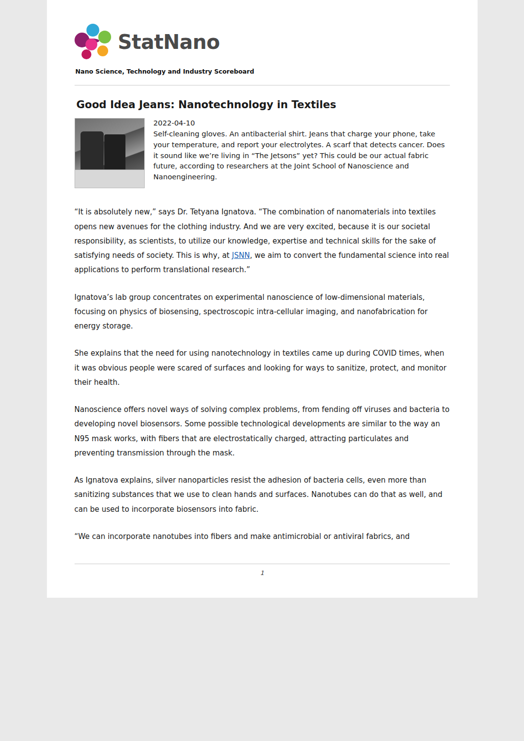StatNano
Nano Science, Technology and Industry Scoreboard
Good Idea Jeans: Nanotechnology in Textiles
2022-04-10 Self-cleaning gloves. An antibacterial shirt. Jeans that charge your phone, take your temperature, and report your electrolytes. A scarf that detects cancer. Does it sound like we’re living in “The Jetsons” yet? This could be our actual fabric future, according to researchers at the Joint School of Nanoscience and Nanoengineering.
“It is absolutely new,” says Dr. Tetyana Ignatova. “The combination of nanomaterials into textiles opens new avenues for the clothing industry. And we are very excited, because it is our societal responsibility, as scientists, to utilize our knowledge, expertise and technical skills for the sake of satisfying needs of society. This is why, at JSNN, we aim to convert the fundamental science into real applications to perform translational research.”
Ignatova’s lab group concentrates on experimental nanoscience of low-dimensional materials, focusing on physics of biosensing, spectroscopic intra-cellular imaging, and nanofabrication for energy storage.
She explains that the need for using nanotechnology in textiles came up during COVID times, when it was obvious people were scared of surfaces and looking for ways to sanitize, protect, and monitor their health.
Nanoscience offers novel ways of solving complex problems, from fending off viruses and bacteria to developing novel biosensors. Some possible technological developments are similar to the way an N95 mask works, with fibers that are electrostatically charged, attracting particulates and preventing transmission through the mask.
As Ignatova explains, silver nanoparticles resist the adhesion of bacteria cells, even more than sanitizing substances that we use to clean hands and surfaces. Nanotubes can do that as well, and can be used to incorporate biosensors into fabric.
“We can incorporate nanotubes into fibers and make antimicrobial or antiviral fabrics, and
1